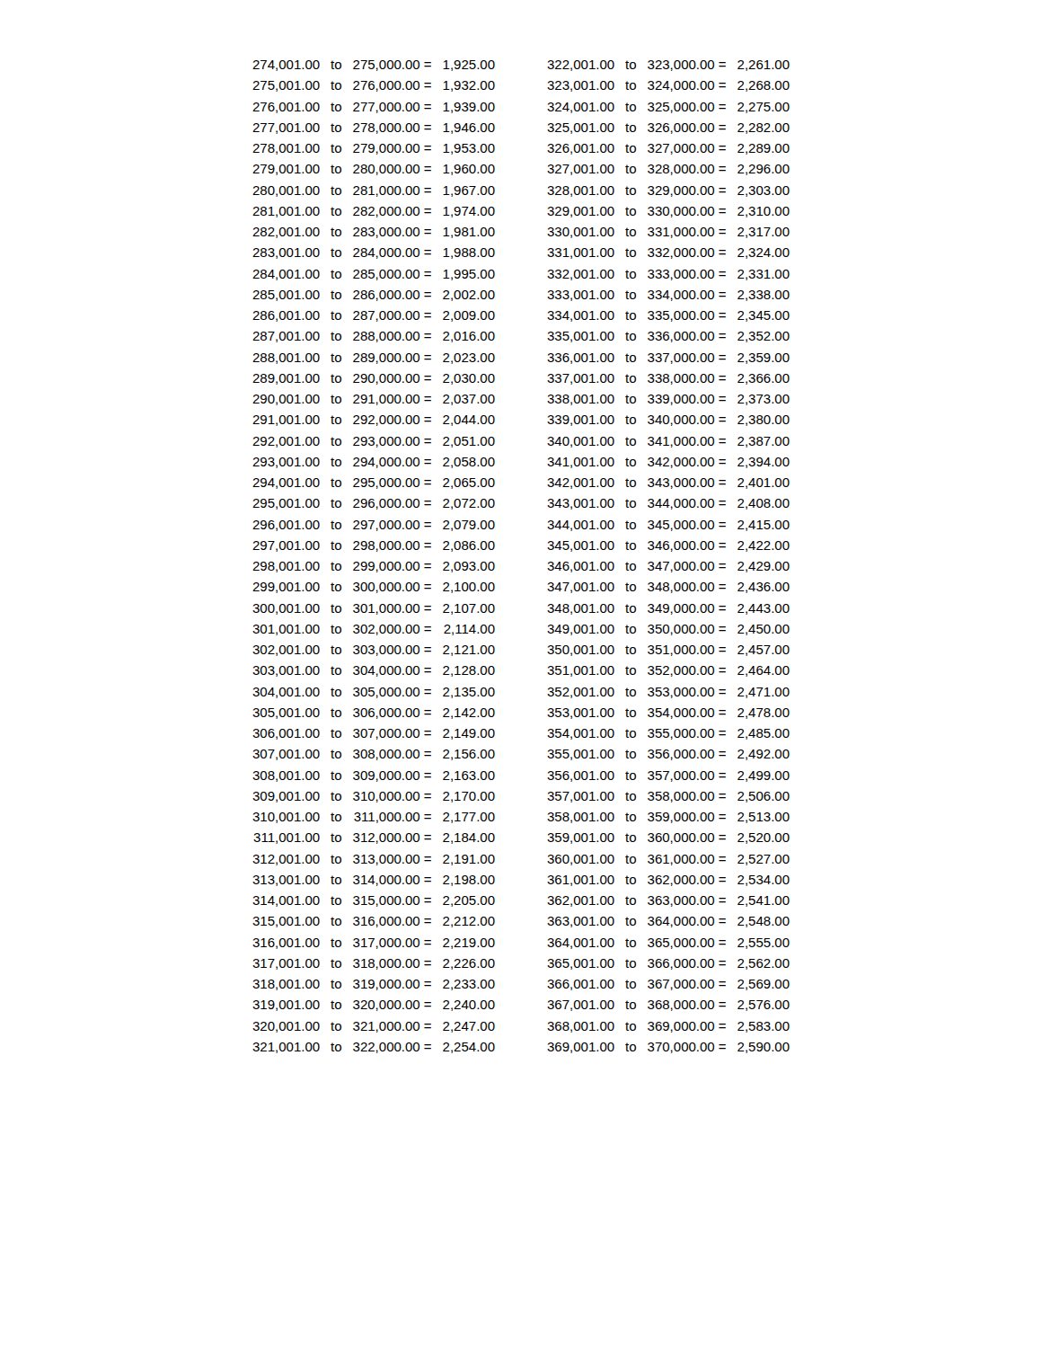| 274,001.00 | to | 275,000.00 = | 1,925.00 | | 322,001.00 | to | 323,000.00 = | 2,261.00 |
| 275,001.00 | to | 276,000.00 = | 1,932.00 | | 323,001.00 | to | 324,000.00 = | 2,268.00 |
| 276,001.00 | to | 277,000.00 = | 1,939.00 | | 324,001.00 | to | 325,000.00 = | 2,275.00 |
| 277,001.00 | to | 278,000.00 = | 1,946.00 | | 325,001.00 | to | 326,000.00 = | 2,282.00 |
| 278,001.00 | to | 279,000.00 = | 1,953.00 | | 326,001.00 | to | 327,000.00 = | 2,289.00 |
| 279,001.00 | to | 280,000.00 = | 1,960.00 | | 327,001.00 | to | 328,000.00 = | 2,296.00 |
| 280,001.00 | to | 281,000.00 = | 1,967.00 | | 328,001.00 | to | 329,000.00 = | 2,303.00 |
| 281,001.00 | to | 282,000.00 = | 1,974.00 | | 329,001.00 | to | 330,000.00 = | 2,310.00 |
| 282,001.00 | to | 283,000.00 = | 1,981.00 | | 330,001.00 | to | 331,000.00 = | 2,317.00 |
| 283,001.00 | to | 284,000.00 = | 1,988.00 | | 331,001.00 | to | 332,000.00 = | 2,324.00 |
| 284,001.00 | to | 285,000.00 = | 1,995.00 | | 332,001.00 | to | 333,000.00 = | 2,331.00 |
| 285,001.00 | to | 286,000.00 = | 2,002.00 | | 333,001.00 | to | 334,000.00 = | 2,338.00 |
| 286,001.00 | to | 287,000.00 = | 2,009.00 | | 334,001.00 | to | 335,000.00 = | 2,345.00 |
| 287,001.00 | to | 288,000.00 = | 2,016.00 | | 335,001.00 | to | 336,000.00 = | 2,352.00 |
| 288,001.00 | to | 289,000.00 = | 2,023.00 | | 336,001.00 | to | 337,000.00 = | 2,359.00 |
| 289,001.00 | to | 290,000.00 = | 2,030.00 | | 337,001.00 | to | 338,000.00 = | 2,366.00 |
| 290,001.00 | to | 291,000.00 = | 2,037.00 | | 338,001.00 | to | 339,000.00 = | 2,373.00 |
| 291,001.00 | to | 292,000.00 = | 2,044.00 | | 339,001.00 | to | 340,000.00 = | 2,380.00 |
| 292,001.00 | to | 293,000.00 = | 2,051.00 | | 340,001.00 | to | 341,000.00 = | 2,387.00 |
| 293,001.00 | to | 294,000.00 = | 2,058.00 | | 341,001.00 | to | 342,000.00 = | 2,394.00 |
| 294,001.00 | to | 295,000.00 = | 2,065.00 | | 342,001.00 | to | 343,000.00 = | 2,401.00 |
| 295,001.00 | to | 296,000.00 = | 2,072.00 | | 343,001.00 | to | 344,000.00 = | 2,408.00 |
| 296,001.00 | to | 297,000.00 = | 2,079.00 | | 344,001.00 | to | 345,000.00 = | 2,415.00 |
| 297,001.00 | to | 298,000.00 = | 2,086.00 | | 345,001.00 | to | 346,000.00 = | 2,422.00 |
| 298,001.00 | to | 299,000.00 = | 2,093.00 | | 346,001.00 | to | 347,000.00 = | 2,429.00 |
| 299,001.00 | to | 300,000.00 = | 2,100.00 | | 347,001.00 | to | 348,000.00 = | 2,436.00 |
| 300,001.00 | to | 301,000.00 = | 2,107.00 | | 348,001.00 | to | 349,000.00 = | 2,443.00 |
| 301,001.00 | to | 302,000.00 = | 2,114.00 | | 349,001.00 | to | 350,000.00 = | 2,450.00 |
| 302,001.00 | to | 303,000.00 = | 2,121.00 | | 350,001.00 | to | 351,000.00 = | 2,457.00 |
| 303,001.00 | to | 304,000.00 = | 2,128.00 | | 351,001.00 | to | 352,000.00 = | 2,464.00 |
| 304,001.00 | to | 305,000.00 = | 2,135.00 | | 352,001.00 | to | 353,000.00 = | 2,471.00 |
| 305,001.00 | to | 306,000.00 = | 2,142.00 | | 353,001.00 | to | 354,000.00 = | 2,478.00 |
| 306,001.00 | to | 307,000.00 = | 2,149.00 | | 354,001.00 | to | 355,000.00 = | 2,485.00 |
| 307,001.00 | to | 308,000.00 = | 2,156.00 | | 355,001.00 | to | 356,000.00 = | 2,492.00 |
| 308,001.00 | to | 309,000.00 = | 2,163.00 | | 356,001.00 | to | 357,000.00 = | 2,499.00 |
| 309,001.00 | to | 310,000.00 = | 2,170.00 | | 357,001.00 | to | 358,000.00 = | 2,506.00 |
| 310,001.00 | to | 311,000.00 = | 2,177.00 | | 358,001.00 | to | 359,000.00 = | 2,513.00 |
| 311,001.00 | to | 312,000.00 = | 2,184.00 | | 359,001.00 | to | 360,000.00 = | 2,520.00 |
| 312,001.00 | to | 313,000.00 = | 2,191.00 | | 360,001.00 | to | 361,000.00 = | 2,527.00 |
| 313,001.00 | to | 314,000.00 = | 2,198.00 | | 361,001.00 | to | 362,000.00 = | 2,534.00 |
| 314,001.00 | to | 315,000.00 = | 2,205.00 | | 362,001.00 | to | 363,000.00 = | 2,541.00 |
| 315,001.00 | to | 316,000.00 = | 2,212.00 | | 363,001.00 | to | 364,000.00 = | 2,548.00 |
| 316,001.00 | to | 317,000.00 = | 2,219.00 | | 364,001.00 | to | 365,000.00 = | 2,555.00 |
| 317,001.00 | to | 318,000.00 = | 2,226.00 | | 365,001.00 | to | 366,000.00 = | 2,562.00 |
| 318,001.00 | to | 319,000.00 = | 2,233.00 | | 366,001.00 | to | 367,000.00 = | 2,569.00 |
| 319,001.00 | to | 320,000.00 = | 2,240.00 | | 367,001.00 | to | 368,000.00 = | 2,576.00 |
| 320,001.00 | to | 321,000.00 = | 2,247.00 | | 368,001.00 | to | 369,000.00 = | 2,583.00 |
| 321,001.00 | to | 322,000.00 = | 2,254.00 | | 369,001.00 | to | 370,000.00 = | 2,590.00 |